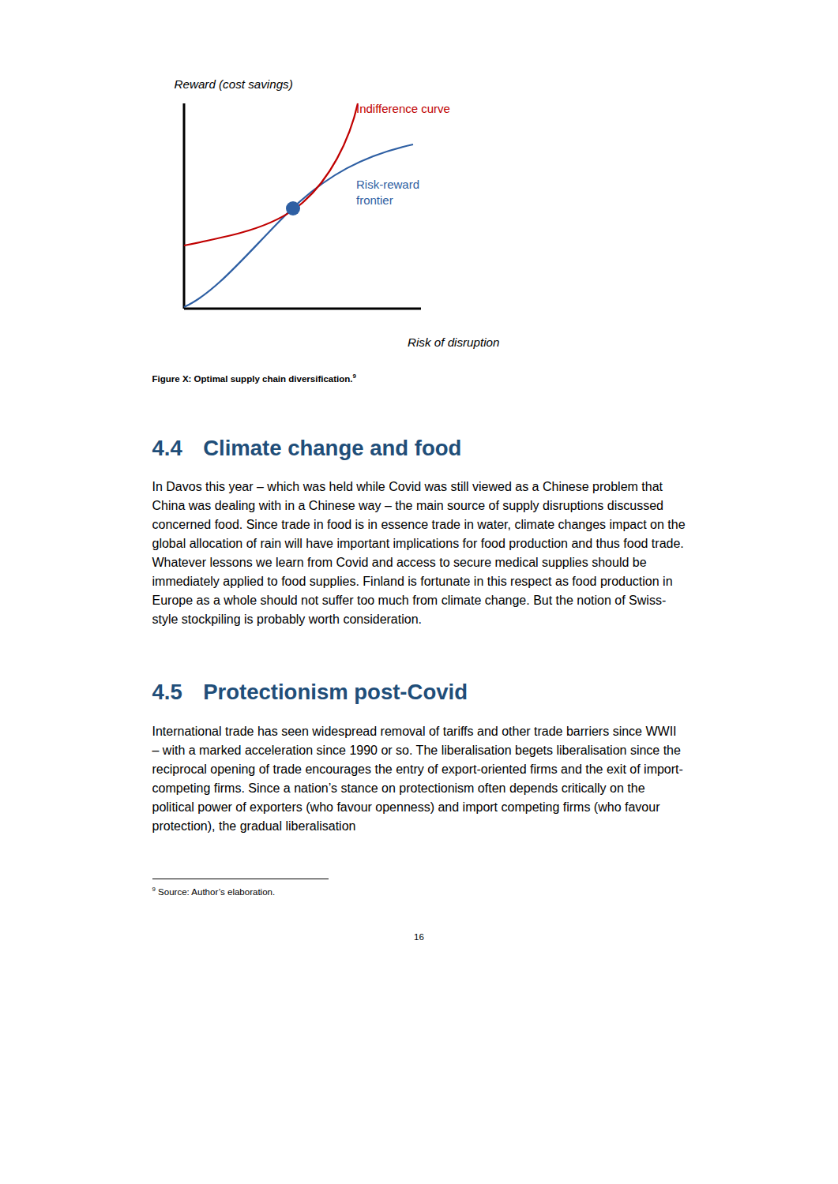Reward (cost savings)
Indifference curve Risk-reward frontier
Risk of disruption
Figure X: Optimal supply chain diversification.9
4.4 Climate change and food
In Davos this year – which was held while Covid was still viewed as a Chinese problem that China was dealing with in a Chinese way – the main source of supply disruptions discussed concerned food. Since trade in food is in essence trade in water, climate changes impact on the global allocation of rain will have important implications for food production and thus food trade. Whatever lessons we learn from Covid and access to secure medical supplies should be immediately applied to food supplies. Finland is fortunate in this respect as food production in Europe as a whole should not suffer too much from climate change. But the notion of Swiss-style stockpiling is probably worth consideration.
4.5 Protectionism post-Covid
International trade has seen widespread removal of tariffs and other trade barriers since WWII – with a marked acceleration since 1990 or so. The liberalisation begets liberalisation since the reciprocal opening of trade encourages the entry of export-oriented firms and the exit of import-competing firms. Since a nation’s stance on protectionism often depends critically on the political power of exporters (who favour openness) and import competing firms (who favour protection), the gradual liberalisation
9 Source: Author’s elaboration.
16